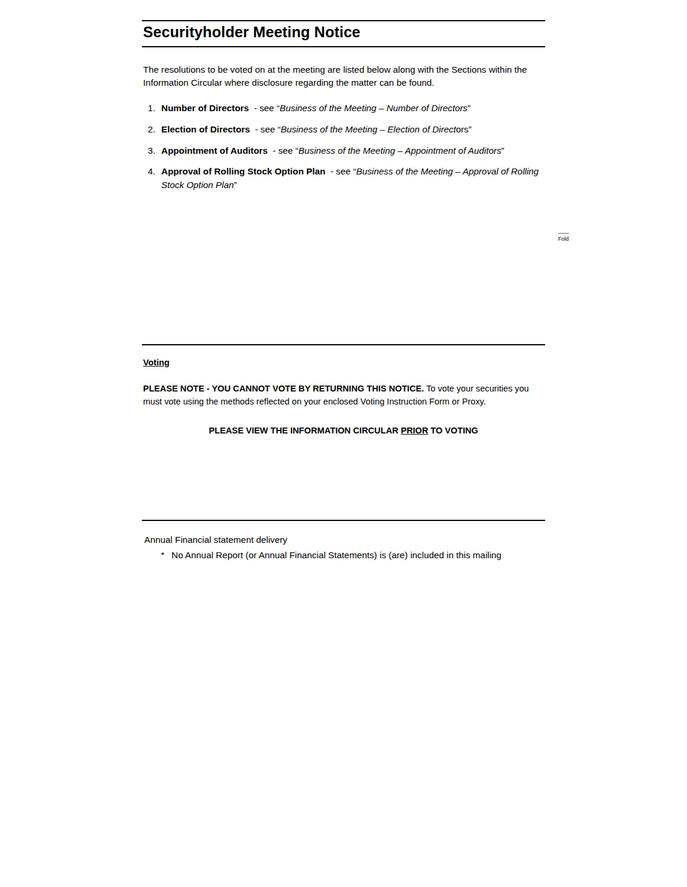Securityholder Meeting Notice
The resolutions to be voted on at the meeting are listed below along with the Sections within the Information Circular where disclosure regarding the matter can be found.
Number of Directors - see “Business of the Meeting – Number of Directors”
Election of Directors - see “Business of the Meeting – Election of Directors”
Appointment of Auditors - see “Business of the Meeting – Appointment of Auditors”
Approval of Rolling Stock Option Plan - see “Business of the Meeting – Approval of Rolling Stock Option Plan”
------- Fold
Voting
PLEASE NOTE - YOU CANNOT VOTE BY RETURNING THIS NOTICE. To vote your securities you must vote using the methods reflected on your enclosed Voting Instruction Form or Proxy.
PLEASE VIEW THE INFORMATION CIRCULAR PRIOR TO VOTING
Annual Financial statement delivery
No Annual Report (or Annual Financial Statements) is (are) included in this mailing